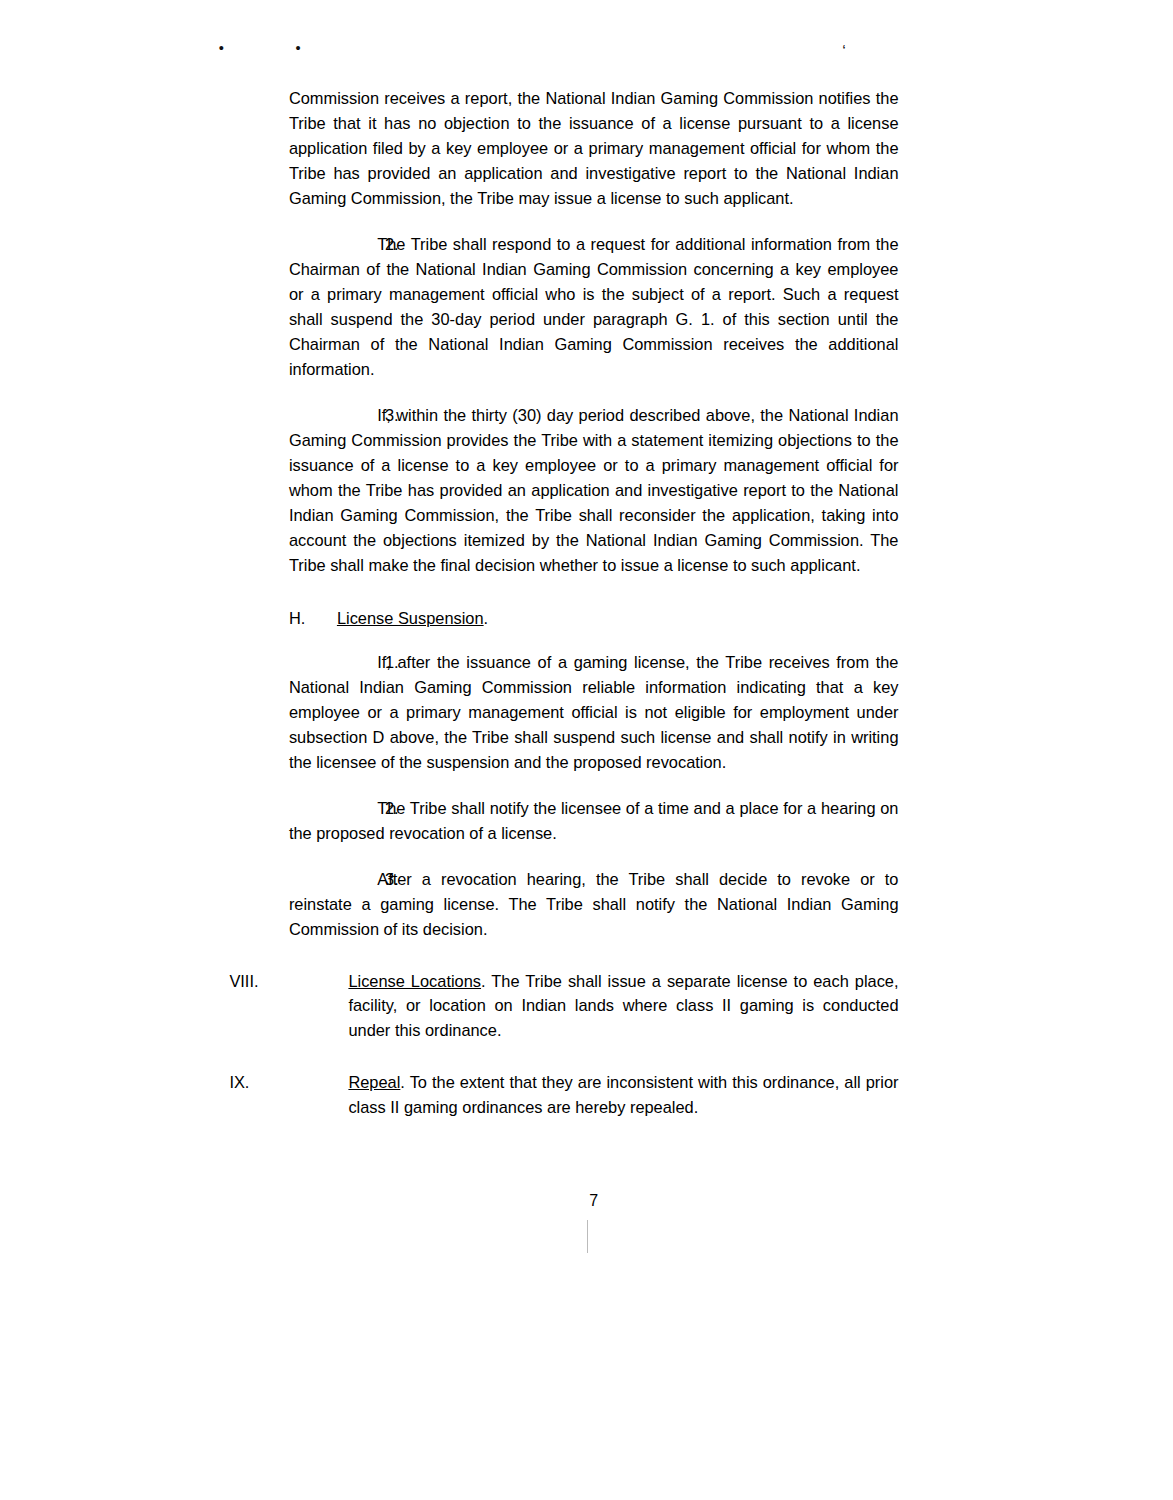• •
‘
Commission receives a report, the National Indian Gaming Commission notifies the Tribe that it has no objection to the issuance of a license pursuant to a license application filed by a key employee or a primary management official for whom the Tribe has provided an application and investigative report to the National Indian Gaming Commission, the Tribe may issue a license to such applicant.
2. The Tribe shall respond to a request for additional information from the Chairman of the National Indian Gaming Commission concerning a key employee or a primary management official who is the subject of a report. Such a request shall suspend the 30-day period under paragraph G. 1. of this section until the Chairman of the National Indian Gaming Commission receives the additional information.
3. If, within the thirty (30) day period described above, the National Indian Gaming Commission provides the Tribe with a statement itemizing objections to the issuance of a license to a key employee or to a primary management official for whom the Tribe has provided an application and investigative report to the National Indian Gaming Commission, the Tribe shall reconsider the application, taking into account the objections itemized by the National Indian Gaming Commission. The Tribe shall make the final decision whether to issue a license to such applicant.
H. License Suspension.
1. If, after the issuance of a gaming license, the Tribe receives from the National Indian Gaming Commission reliable information indicating that a key employee or a primary management official is not eligible for employment under subsection D above, the Tribe shall suspend such license and shall notify in writing the licensee of the suspension and the proposed revocation.
2. The Tribe shall notify the licensee of a time and a place for a hearing on the proposed revocation of a license.
3. After a revocation hearing, the Tribe shall decide to revoke or to reinstate a gaming license. The Tribe shall notify the National Indian Gaming Commission of its decision.
VIII. License Locations. The Tribe shall issue a separate license to each place, facility, or location on Indian lands where class II gaming is conducted under this ordinance.
IX. Repeal. To the extent that they are inconsistent with this ordinance, all prior class II gaming ordinances are hereby repealed.
7